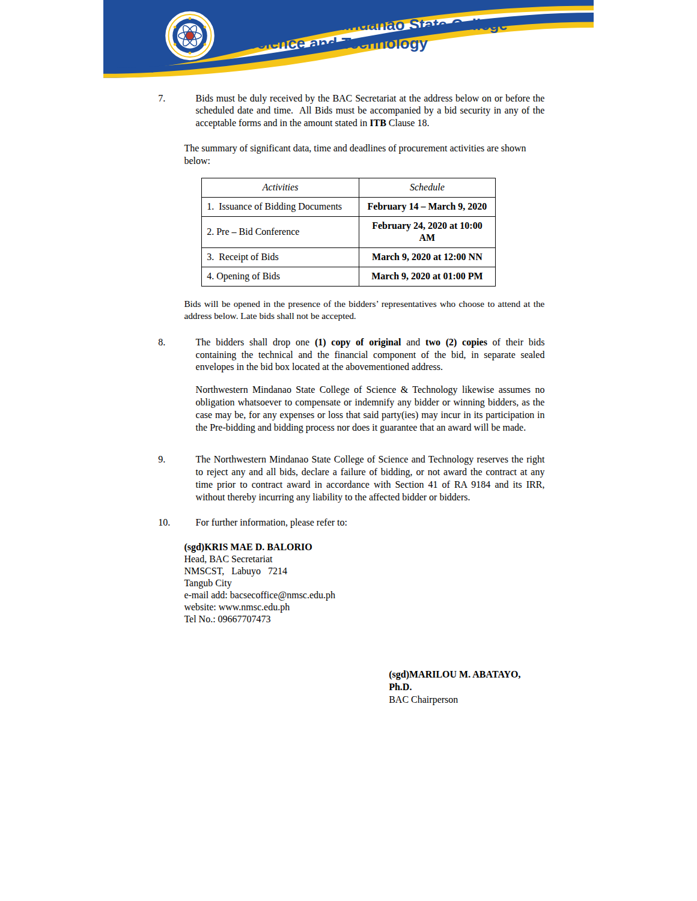Northwestern Mindanao State College of Science and Technology
7.
Bids must be duly received by the BAC Secretariat at the address below on or before the scheduled date and time. All Bids must be accompanied by a bid security in any of the acceptable forms and in the amount stated in ITB Clause 18.
The summary of significant data, time and deadlines of procurement activities are shown below:
| Activities | Schedule |
| --- | --- |
| 1. Issuance of Bidding Documents | February 14 – March 9, 2020 |
| 2. Pre – Bid Conference | February 24, 2020 at 10:00 AM |
| 3. Receipt of Bids | March 9, 2020 at 12:00 NN |
| 4. Opening of Bids | March 9, 2020 at 01:00 PM |
Bids will be opened in the presence of the bidders’ representatives who choose to attend at the address below. Late bids shall not be accepted.
8.
The bidders shall drop one (1) copy of original and two (2) copies of their bids containing the technical and the financial component of the bid, in separate sealed envelopes in the bid box located at the abovementioned address.
Northwestern Mindanao State College of Science & Technology likewise assumes no obligation whatsoever to compensate or indemnify any bidder or winning bidders, as the case may be, for any expenses or loss that said party(ies) may incur in its participation in the Pre-bidding and bidding process nor does it guarantee that an award will be made.
9.
The Northwestern Mindanao State College of Science and Technology reserves the right to reject any and all bids, declare a failure of bidding, or not award the contract at any time prior to contract award in accordance with Section 41 of RA 9184 and its IRR, without thereby incurring any liability to the affected bidder or bidders.
10.
For further information, please refer to:
(sgd)KRIS MAE D. BALORIO
Head, BAC Secretariat
NMSCST, Labuyo 7214
Tangub City
e-mail add: bacsecoffice@nmsc.edu.ph
website: www.nmsc.edu.ph
Tel No.: 09667707473
(sgd)MARILOU M. ABATAYO, Ph.D.
BAC Chairperson